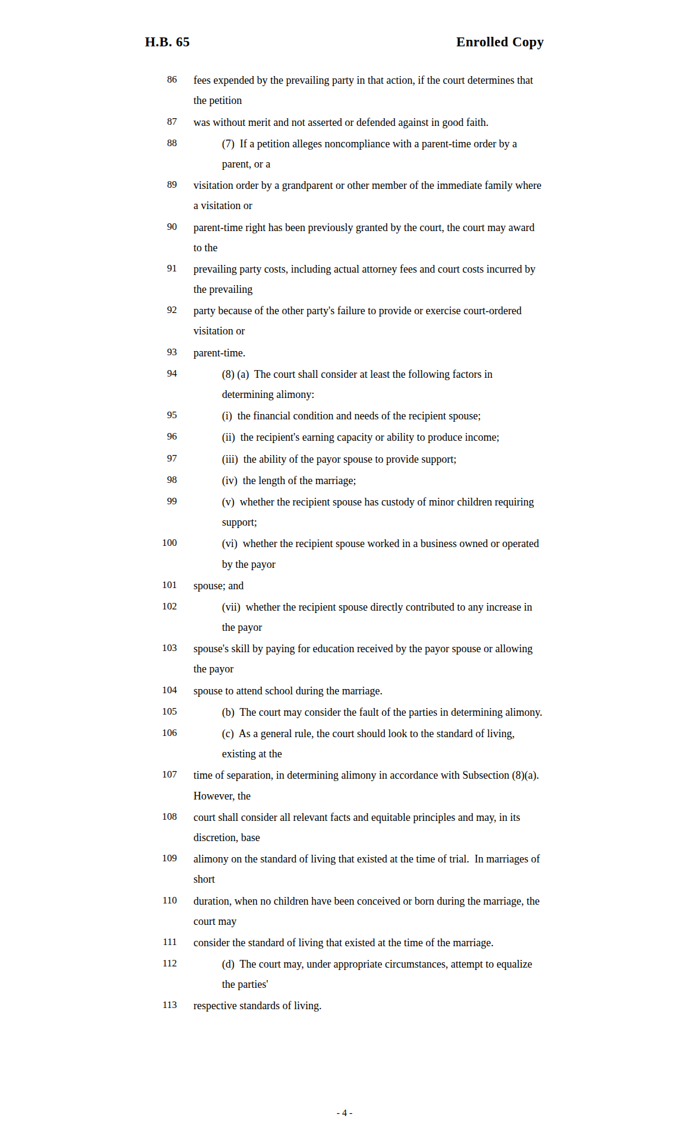H.B. 65 Enrolled Copy
| 86 | fees expended by the prevailing party in that action, if the court determines that the petition |
| 87 | was without merit and not asserted or defended against in good faith. |
| 88 | (7) If a petition alleges noncompliance with a parent-time order by a parent, or a |
| 89 | visitation order by a grandparent or other member of the immediate family where a visitation or |
| 90 | parent-time right has been previously granted by the court, the court may award to the |
| 91 | prevailing party costs, including actual attorney fees and court costs incurred by the prevailing |
| 92 | party because of the other party's failure to provide or exercise court-ordered visitation or |
| 93 | parent-time. |
| 94 | (8) (a) The court shall consider at least the following factors in determining alimony: |
| 95 | (i) the financial condition and needs of the recipient spouse; |
| 96 | (ii) the recipient's earning capacity or ability to produce income; |
| 97 | (iii) the ability of the payor spouse to provide support; |
| 98 | (iv) the length of the marriage; |
| 99 | (v) whether the recipient spouse has custody of minor children requiring support; |
| 100 | (vi) whether the recipient spouse worked in a business owned or operated by the payor |
| 101 | spouse; and |
| 102 | (vii) whether the recipient spouse directly contributed to any increase in the payor |
| 103 | spouse's skill by paying for education received by the payor spouse or allowing the payor |
| 104 | spouse to attend school during the marriage. |
| 105 | (b) The court may consider the fault of the parties in determining alimony. |
| 106 | (c) As a general rule, the court should look to the standard of living, existing at the |
| 107 | time of separation, in determining alimony in accordance with Subsection (8)(a). However, the |
| 108 | court shall consider all relevant facts and equitable principles and may, in its discretion, base |
| 109 | alimony on the standard of living that existed at the time of trial. In marriages of short |
| 110 | duration, when no children have been conceived or born during the marriage, the court may |
| 111 | consider the standard of living that existed at the time of the marriage. |
| 112 | (d) The court may, under appropriate circumstances, attempt to equalize the parties' |
| 113 | respective standards of living. |
- 4 -